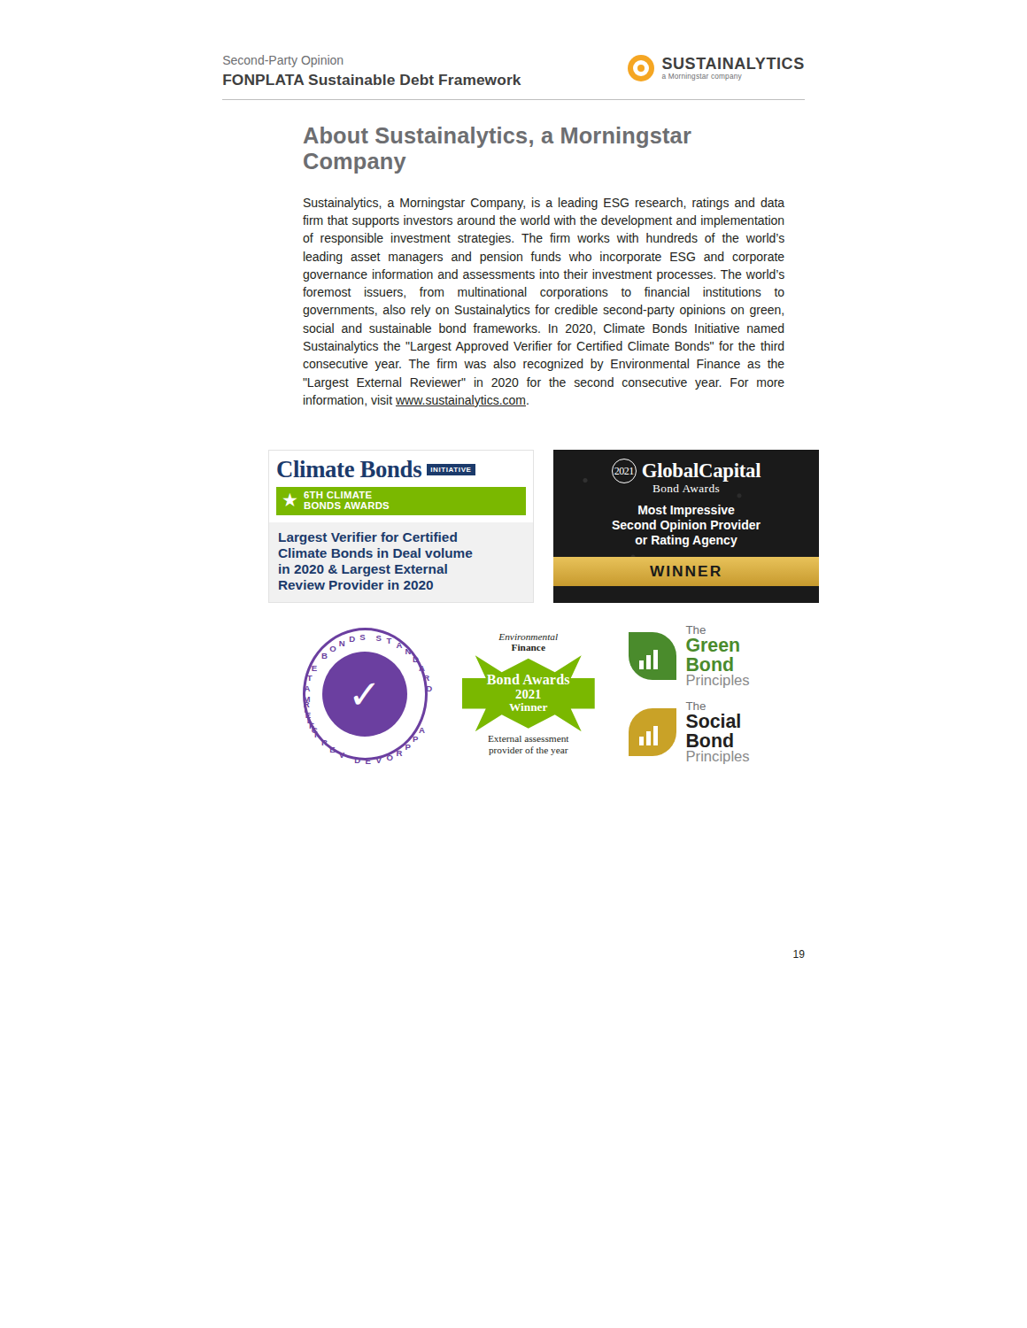Second-Party Opinion
FONPLATA Sustainable Debt Framework
SUSTAINALYTICS
a Morningstar company
About Sustainalytics, a Morningstar Company
Sustainalytics, a Morningstar Company, is a leading ESG research, ratings and data firm that supports investors around the world with the development and implementation of responsible investment strategies. The firm works with hundreds of the world’s leading asset managers and pension funds who incorporate ESG and corporate governance information and assessments into their investment processes. The world’s foremost issuers, from multinational corporations to financial institutions to governments, also rely on Sustainalytics for credible second-party opinions on green, social and sustainable bond frameworks. In 2020, Climate Bonds Initiative named Sustainalytics the "Largest Approved Verifier for Certified Climate Bonds" for the third consecutive year. The firm was also recognized by Environmental Finance as the "Largest External Reviewer" in 2020 for the second consecutive year. For more information, visit www.sustainalytics.com.
Climate Bonds INITIATIVE
★ 6TH CLIMATE
BONDS AWARDS
Largest Verifier for Certified
Climate Bonds in Deal volume
in 2020 & Largest External
Review Provider in 2020
2021 GlobalCapital
Bond Awards
Most Impressive
Second Opinion Provider
or Rating Agency
WINNER
C L I M A T E B O N D S S T A N D A R D A P P R O V E D V E R I F E R
✓
Environmental Finance
Bond Awards 2021 Winner
External assessment
provider of the year
The Green Bond Principles
The Social Bond Principles
19